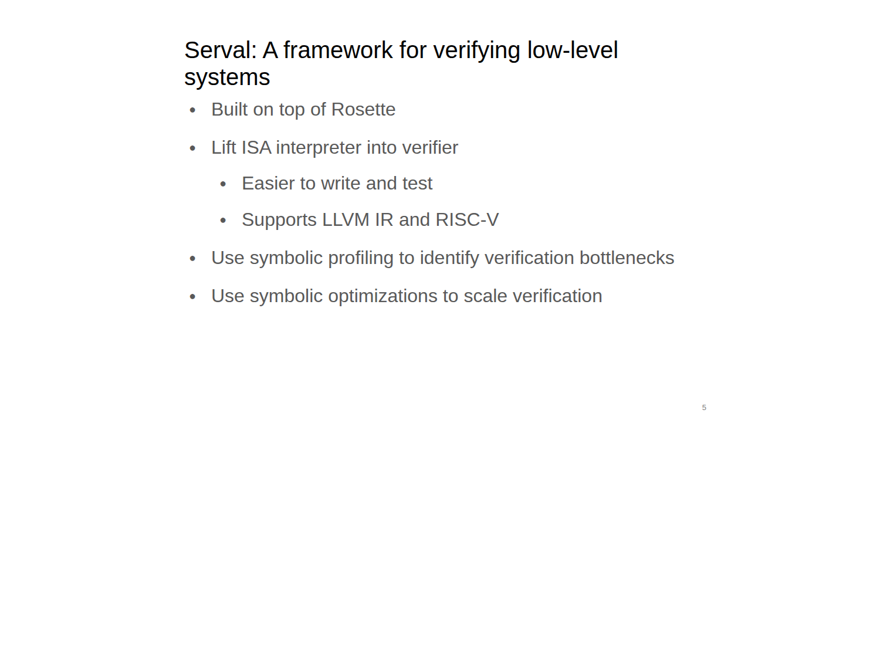Serval: A framework for verifying low-level systems
Built on top of Rosette
Lift ISA interpreter into verifier
Easier to write and test
Supports LLVM IR and RISC-V
Use symbolic profiling to identify verification bottlenecks
Use symbolic optimizations to scale verification
5